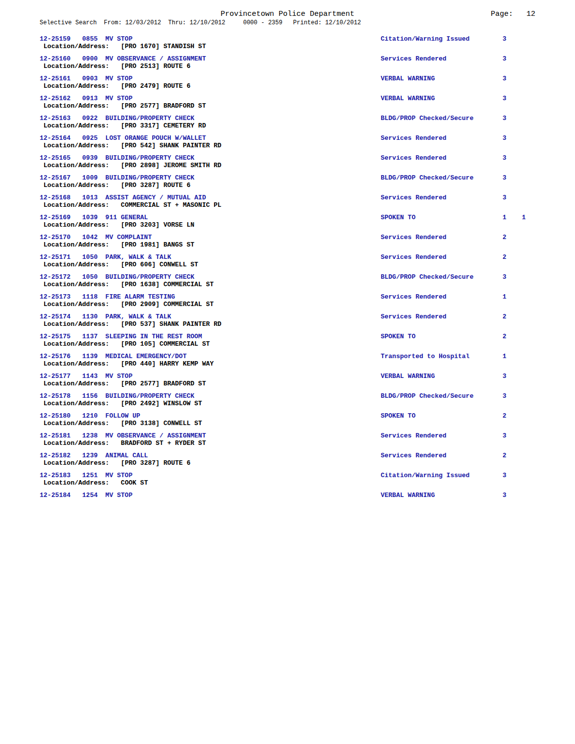Provincetown Police DepartmentPage: 12
Selective Search From: 12/03/2012 Thru: 12/10/2012 0000 - 2359 Printed: 12/10/2012
| 12-25159 | 0855 | MV STOP | Citation/Warning Issued | 3 | |
| Location/Address: [PRO 1670] STANDISH ST |
| 12-25160 | 0900 | MV OBSERVANCE / ASSIGNMENT | Services Rendered | 3 | |
| Location/Address: [PRO 2513] ROUTE 6 |
| 12-25161 | 0903 | MV STOP | VERBAL WARNING | 3 | |
| Location/Address: [PRO 2479] ROUTE 6 |
| 12-25162 | 0913 | MV STOP | VERBAL WARNING | 3 | |
| Location/Address: [PRO 2577] BRADFORD ST |
| 12-25163 | 0922 | BUILDING/PROPERTY CHECK | BLDG/PROP Checked/Secure | 3 | |
| Location/Address: [PRO 3317] CEMETERY RD |
| 12-25164 | 0925 | LOST ORANGE POUCH W/WALLET | Services Rendered | 3 | |
| Location/Address: [PRO 542] SHANK PAINTER RD |
| 12-25165 | 0939 | BUILDING/PROPERTY CHECK | Services Rendered | 3 | |
| Location/Address: [PRO 2898] JEROME SMITH RD |
| 12-25167 | 1009 | BUILDING/PROPERTY CHECK | BLDG/PROP Checked/Secure | 3 | |
| Location/Address: [PRO 3287] ROUTE 6 |
| 12-25168 | 1013 | ASSIST AGENCY / MUTUAL AID | Services Rendered | 3 | |
| Location/Address: COMMERCIAL ST + MASONIC PL |
| 12-25169 | 1039 | 911 GENERAL | SPOKEN TO | 1 | 1 |
| Location/Address: [PRO 3203] VORSE LN |
| 12-25170 | 1042 | MV COMPLAINT | Services Rendered | 2 | |
| Location/Address: [PRO 1981] BANGS ST |
| 12-25171 | 1050 | PARK, WALK & TALK | Services Rendered | 2 | |
| Location/Address: [PRO 606] CONWELL ST |
| 12-25172 | 1050 | BUILDING/PROPERTY CHECK | BLDG/PROP Checked/Secure | 3 | |
| Location/Address: [PRO 1638] COMMERCIAL ST |
| 12-25173 | 1118 | FIRE ALARM TESTING | Services Rendered | 1 | |
| Location/Address: [PRO 2909] COMMERCIAL ST |
| 12-25174 | 1130 | PARK, WALK & TALK | Services Rendered | 2 | |
| Location/Address: [PRO 537] SHANK PAINTER RD |
| 12-25175 | 1137 | SLEEPING IN THE REST ROOM | SPOKEN TO | 2 | |
| Location/Address: [PRO 105] COMMERCIAL ST |
| 12-25176 | 1139 | MEDICAL EMERGENCY/DOT | Transported to Hospital | 1 | |
| Location/Address: [PRO 440] HARRY KEMP WAY |
| 12-25177 | 1143 | MV STOP | VERBAL WARNING | 3 | |
| Location/Address: [PRO 2577] BRADFORD ST |
| 12-25178 | 1156 | BUILDING/PROPERTY CHECK | BLDG/PROP Checked/Secure | 3 | |
| Location/Address: [PRO 2492] WINSLOW ST |
| 12-25180 | 1210 | FOLLOW UP | SPOKEN TO | 2 | |
| Location/Address: [PRO 3138] CONWELL ST |
| 12-25181 | 1238 | MV OBSERVANCE / ASSIGNMENT | Services Rendered | 3 | |
| Location/Address: BRADFORD ST + RYDER ST |
| 12-25182 | 1239 | ANIMAL CALL | Services Rendered | 2 | |
| Location/Address: [PRO 3287] ROUTE 6 |
| 12-25183 | 1251 | MV STOP | Citation/Warning Issued | 3 | |
| Location/Address: COOK ST |
| 12-25184 | 1254 | MV STOP | VERBAL WARNING | 3 | |